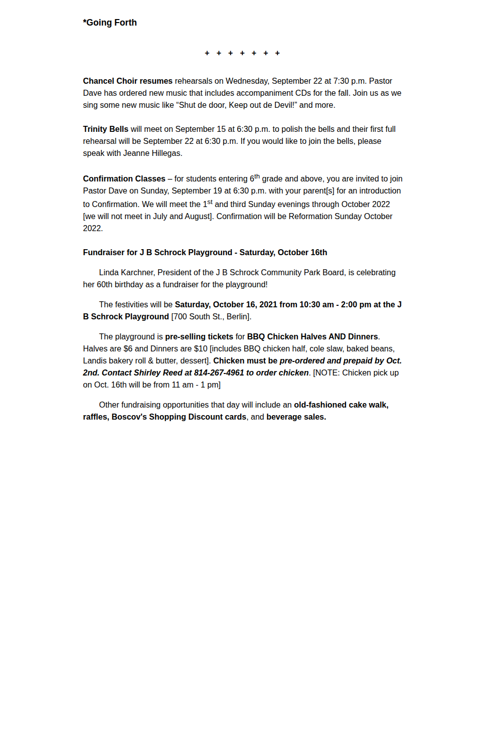*Going Forth
+ + + + + + +
Chancel Choir resumes
rehearsals on Wednesday, September 22 at 7:30 p.m. Pastor Dave has ordered new music that includes accompaniment CDs for the fall. Join us as we sing some new music like “Shut de door, Keep out de Devil!” and more.
Trinity Bells
will meet on September 15 at 6:30 p.m. to polish the bells and their first full rehearsal will be September 22 at 6:30 p.m. If you would like to join the bells, please speak with Jeanne Hillegas.
Confirmation Classes
– for students entering 6th grade and above, you are invited to join Pastor Dave on Sunday, September 19 at 6:30 p.m. with your parent[s] for an introduction to Confirmation. We will meet the 1st and third Sunday evenings through October 2022 [we will not meet in July and August]. Confirmation will be Reformation Sunday October 2022.
Fundraiser for J B Schrock Playground - Saturday, October 16th
Linda Karchner, President of the J B Schrock Community Park Board, is celebrating her 60th birthday as a fundraiser for the playground!
The festivities will be Saturday, October 16, 2021 from 10:30 am - 2:00 pm at the J B Schrock Playground [700 South St., Berlin].
The playground is pre-selling tickets for BBQ Chicken Halves AND Dinners. Halves are $6 and Dinners are $10 [includes BBQ chicken half, cole slaw, baked beans, Landis bakery roll & butter, dessert]. Chicken must be pre-ordered and prepaid by Oct. 2nd. Contact Shirley Reed at 814-267-4961 to order chicken. [NOTE: Chicken pick up on Oct. 16th will be from 11 am - 1 pm]
Other fundraising opportunities that day will include an old-fashioned cake walk, raffles, Boscov's Shopping Discount cards, and beverage sales.